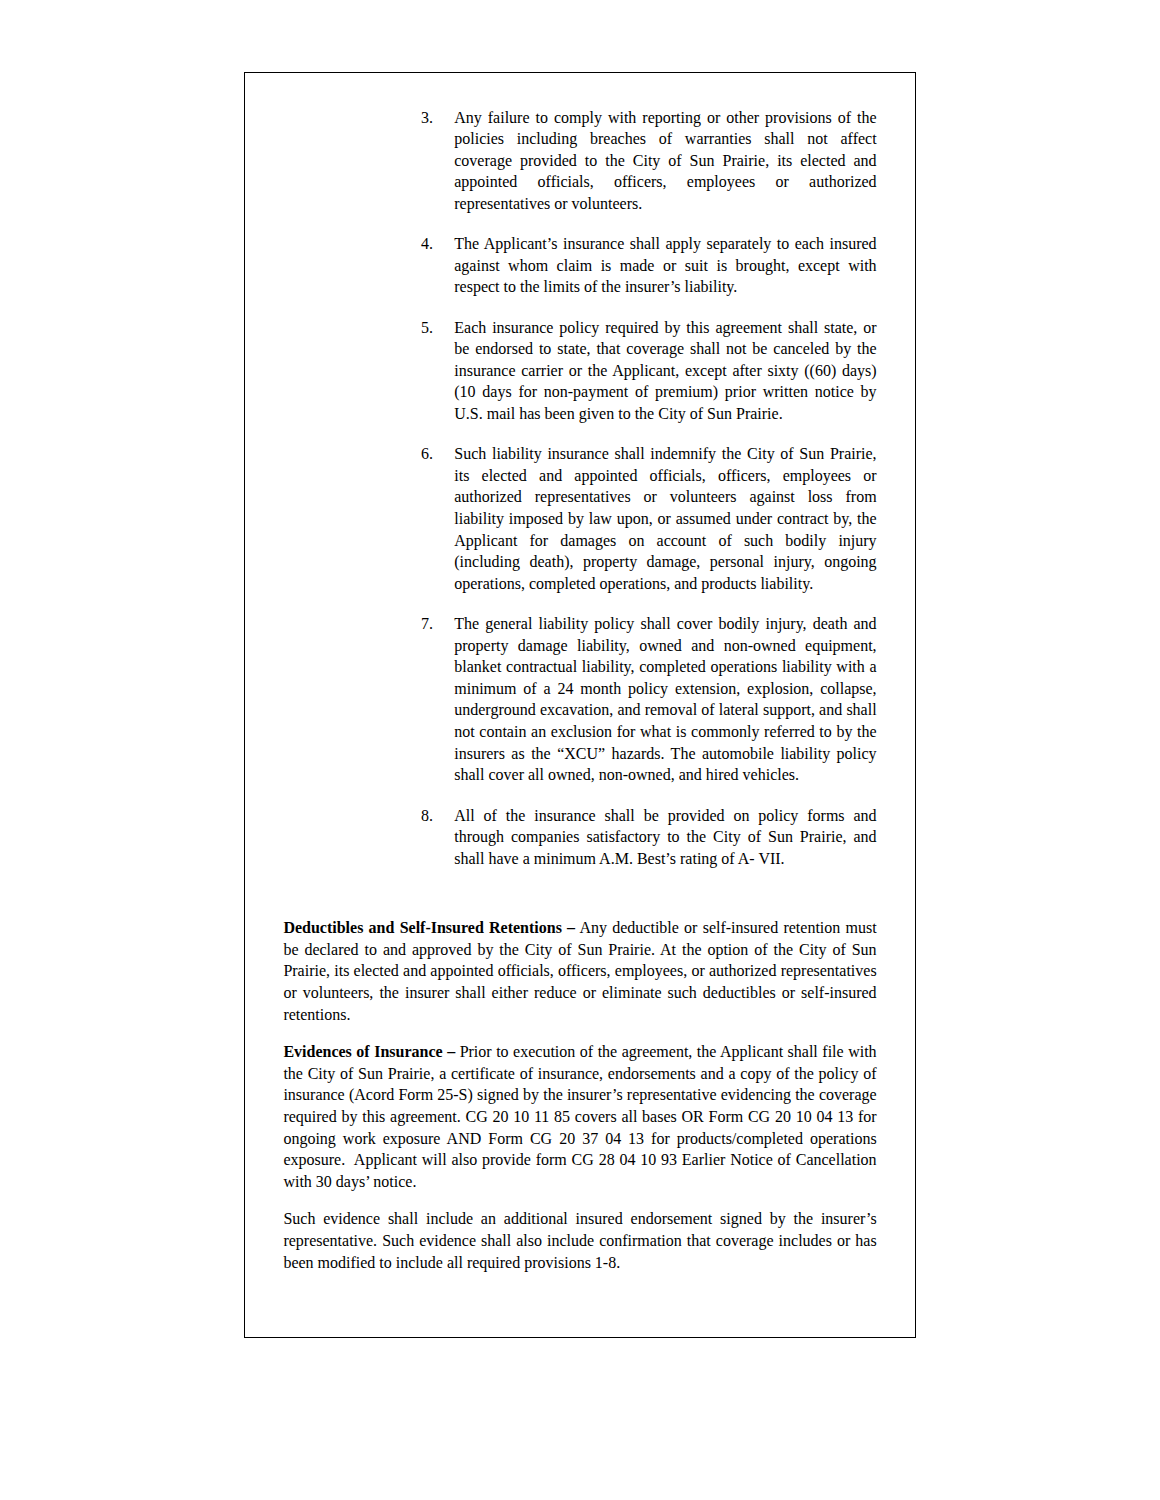Any failure to comply with reporting or other provisions of the policies including breaches of warranties shall not affect coverage provided to the City of Sun Prairie, its elected and appointed officials, officers, employees or authorized representatives or volunteers.
The Applicant’s insurance shall apply separately to each insured against whom claim is made or suit is brought, except with respect to the limits of the insurer’s liability.
Each insurance policy required by this agreement shall state, or be endorsed to state, that coverage shall not be canceled by the insurance carrier or the Applicant, except after sixty ((60) days) (10 days for non-payment of premium) prior written notice by U.S. mail has been given to the City of Sun Prairie.
Such liability insurance shall indemnify the City of Sun Prairie, its elected and appointed officials, officers, employees or authorized representatives or volunteers against loss from liability imposed by law upon, or assumed under contract by, the Applicant for damages on account of such bodily injury (including death), property damage, personal injury, ongoing operations, completed operations, and products liability.
The general liability policy shall cover bodily injury, death and property damage liability, owned and non-owned equipment, blanket contractual liability, completed operations liability with a minimum of a 24 month policy extension, explosion, collapse, underground excavation, and removal of lateral support, and shall not contain an exclusion for what is commonly referred to by the insurers as the “XCU” hazards. The automobile liability policy shall cover all owned, non-owned, and hired vehicles.
All of the insurance shall be provided on policy forms and through companies satisfactory to the City of Sun Prairie, and shall have a minimum A.M. Best’s rating of A- VII.
Deductibles and Self-Insured Retentions – Any deductible or self-insured retention must be declared to and approved by the City of Sun Prairie. At the option of the City of Sun Prairie, its elected and appointed officials, officers, employees, or authorized representatives or volunteers, the insurer shall either reduce or eliminate such deductibles or self-insured retentions.
Evidences of Insurance – Prior to execution of the agreement, the Applicant shall file with the City of Sun Prairie, a certificate of insurance, endorsements and a copy of the policy of insurance (Acord Form 25-S) signed by the insurer’s representative evidencing the coverage required by this agreement. CG 20 10 11 85 covers all bases OR Form CG 20 10 04 13 for ongoing work exposure AND Form CG 20 37 04 13 for products/completed operations exposure. Applicant will also provide form CG 28 04 10 93 Earlier Notice of Cancellation with 30 days’ notice.
Such evidence shall include an additional insured endorsement signed by the insurer’s representative. Such evidence shall also include confirmation that coverage includes or has been modified to include all required provisions 1-8.